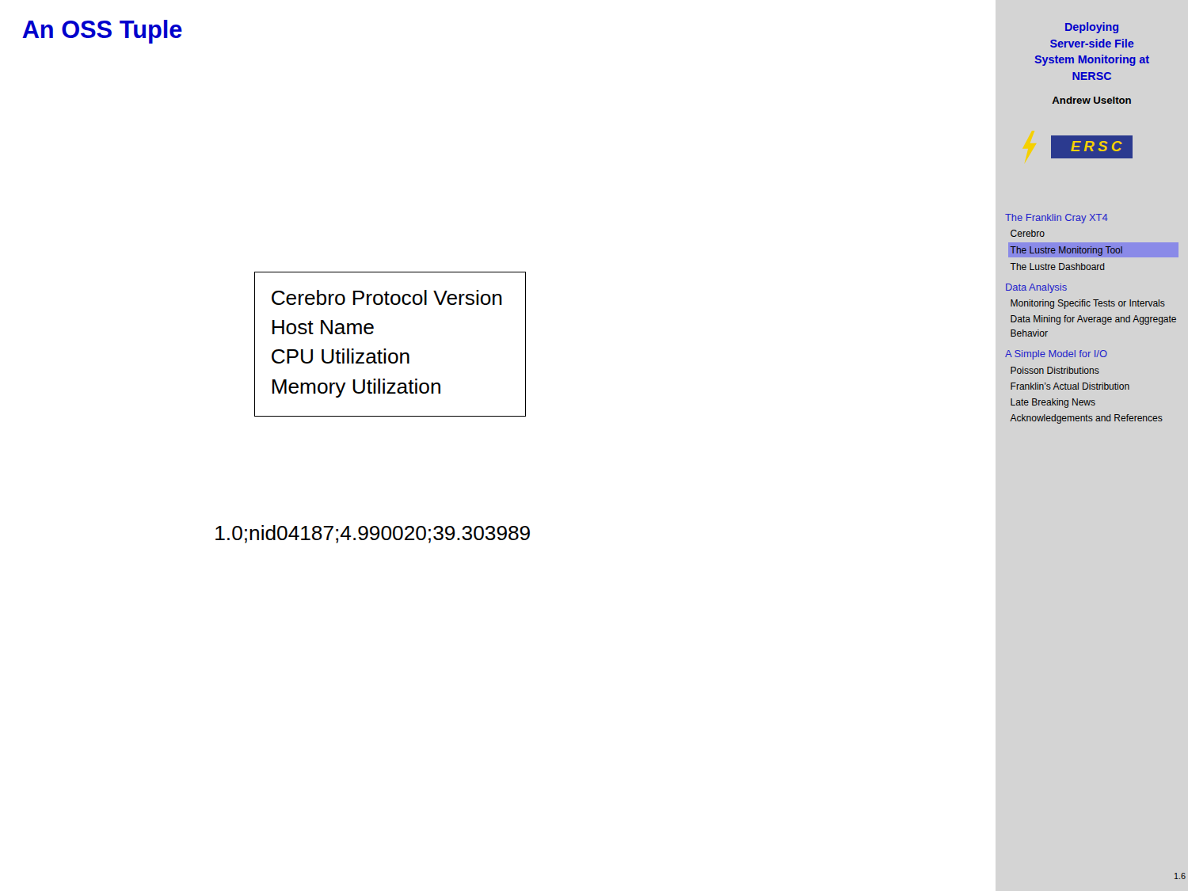An OSS Tuple
Cerebro Protocol Version
Host Name
CPU Utilization
Memory Utilization
1.0;nid04187;4.990020;39.303989
Deploying
Server-side File
System Monitoring at
NERSC
Andrew Uselton
ERSC
The Franklin Cray XT4
Cerebro
The Lustre Monitoring Tool
The Lustre Dashboard
Data Analysis
Monitoring Specific Tests or Intervals
Data Mining for Average and Aggregate Behavior
A Simple Model for I/O
Poisson Distributions
Franklin’s Actual Distribution
Late Breaking News
Acknowledgements and References
1.6